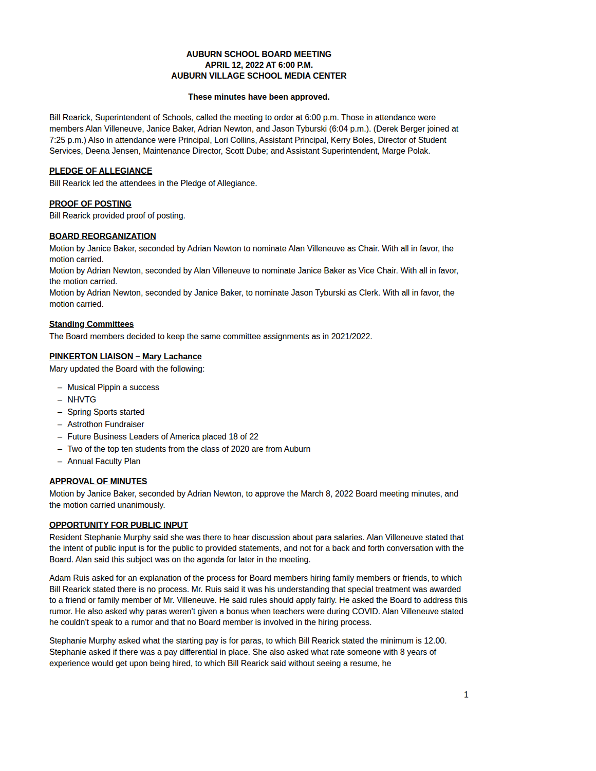AUBURN SCHOOL BOARD MEETING
APRIL 12, 2022 AT 6:00 P.M.
AUBURN VILLAGE SCHOOL MEDIA CENTER
These minutes have been approved.
Bill Rearick, Superintendent of Schools, called the meeting to order at 6:00 p.m. Those in attendance were members Alan Villeneuve, Janice Baker, Adrian Newton, and Jason Tyburski (6:04 p.m.). (Derek Berger joined at 7:25 p.m.) Also in attendance were Principal, Lori Collins, Assistant Principal, Kerry Boles, Director of Student Services, Deena Jensen, Maintenance Director, Scott Dube; and Assistant Superintendent, Marge Polak.
PLEDGE OF ALLEGIANCE
Bill Rearick led the attendees in the Pledge of Allegiance.
PROOF OF POSTING
Bill Rearick provided proof of posting.
BOARD REORGANIZATION
Motion by Janice Baker, seconded by Adrian Newton to nominate Alan Villeneuve as Chair. With all in favor, the motion carried.
Motion by Adrian Newton, seconded by Alan Villeneuve to nominate Janice Baker as Vice Chair. With all in favor, the motion carried.
Motion by Adrian Newton, seconded by Janice Baker, to nominate Jason Tyburski as Clerk. With all in favor, the motion carried.
Standing Committees
The Board members decided to keep the same committee assignments as in 2021/2022.
PINKERTON LIAISON – Mary Lachance
Mary updated the Board with the following:
Musical Pippin a success
NHVTG
Spring Sports started
Astrothon Fundraiser
Future Business Leaders of America placed 18 of 22
Two of the top ten students from the class of 2020 are from Auburn
Annual Faculty Plan
APPROVAL OF MINUTES
Motion by Janice Baker, seconded by Adrian Newton, to approve the March 8, 2022 Board meeting minutes, and the motion carried unanimously.
OPPORTUNITY FOR PUBLIC INPUT
Resident Stephanie Murphy said she was there to hear discussion about para salaries. Alan Villeneuve stated that the intent of public input is for the public to provided statements, and not for a back and forth conversation with the Board. Alan said this subject was on the agenda for later in the meeting.
Adam Ruis asked for an explanation of the process for Board members hiring family members or friends, to which Bill Rearick stated there is no process. Mr. Ruis said it was his understanding that special treatment was awarded to a friend or family member of Mr. Villeneuve. He said rules should apply fairly. He asked the Board to address this rumor. He also asked why paras weren't given a bonus when teachers were during COVID. Alan Villeneuve stated he couldn't speak to a rumor and that no Board member is involved in the hiring process.
Stephanie Murphy asked what the starting pay is for paras, to which Bill Rearick stated the minimum is 12.00. Stephanie asked if there was a pay differential in place. She also asked what rate someone with 8 years of experience would get upon being hired, to which Bill Rearick said without seeing a resume, he
1